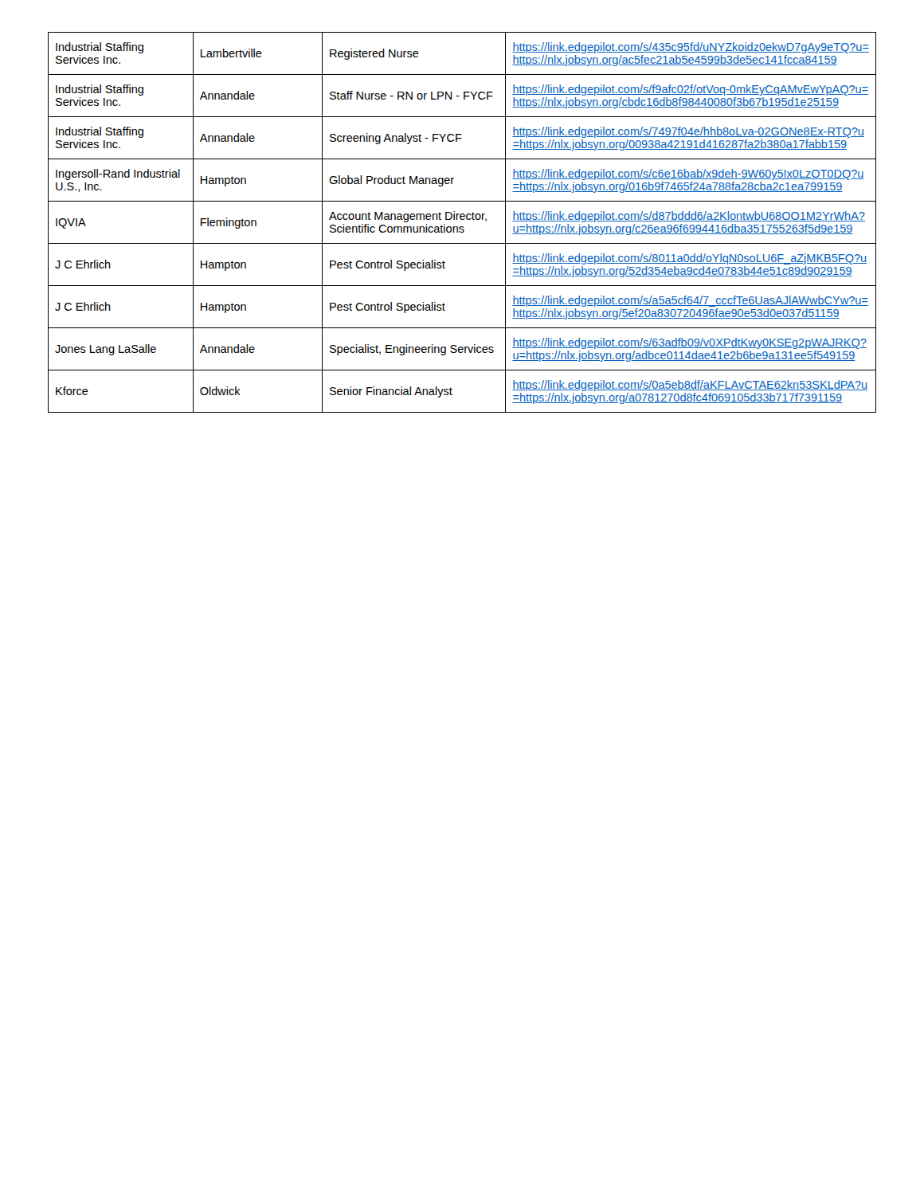| Industrial Staffing Services Inc. | Lambertville | Registered Nurse | https://link.edgepilot.com/s/435c95fd/uNYZkoidz0ekwD7gAy9eTQ?u=https://nlx.jobsyn.org/ac5fec21ab5e4599b3de5ec141fcca84159 |
| Industrial Staffing Services Inc. | Annandale | Staff Nurse - RN or LPN - FYCF | https://link.edgepilot.com/s/f9afc02f/otVoq-0mkEyCqAMvEwYpAQ?u=https://nlx.jobsyn.org/cbdc16db8f98440080f3b67b195d1e25159 |
| Industrial Staffing Services Inc. | Annandale | Screening Analyst - FYCF | https://link.edgepilot.com/s/7497f04e/hhb8oLva-02GONe8Ex-RTQ?u=https://nlx.jobsyn.org/00938a42191d416287fa2b380a17fabb159 |
| Ingersoll-Rand Industrial U.S., Inc. | Hampton | Global Product Manager | https://link.edgepilot.com/s/c6e16bab/x9deh-9W60y5Ix0LzOT0DQ?u=https://nlx.jobsyn.org/016b9f7465f24a788fa28cba2c1ea799159 |
| IQVIA | Flemington | Account Management Director, Scientific Communications | https://link.edgepilot.com/s/d87bddd6/a2KlontwbU68OO1M2YrWhA?u=https://nlx.jobsyn.org/c26ea96f6994416dba351755263f5d9e159 |
| J C Ehrlich | Hampton | Pest Control Specialist | https://link.edgepilot.com/s/8011a0dd/oYlqN0soLU6F_aZjMKB5FQ?u=https://nlx.jobsyn.org/52d354eba9cd4e0783b44e51c89d9029159 |
| J C Ehrlich | Hampton | Pest Control Specialist | https://link.edgepilot.com/s/a5a5cf64/7_cccfTe6UasAJlAWwbCYw?u=https://nlx.jobsyn.org/5ef20a830720496fae90e53d0e037d51159 |
| Jones Lang LaSalle | Annandale | Specialist, Engineering Services | https://link.edgepilot.com/s/63adfb09/v0XPdtKwy0KSEg2pWAJRKQ?u=https://nlx.jobsyn.org/adbce0114dae41e2b6be9a131ee5f549159 |
| Kforce | Oldwick | Senior Financial Analyst | https://link.edgepilot.com/s/0a5eb8df/aKFLAvCTAE62kn53SKLdPA?u=https://nlx.jobsyn.org/a0781270d8fc4f069105d33b717f7391159 |